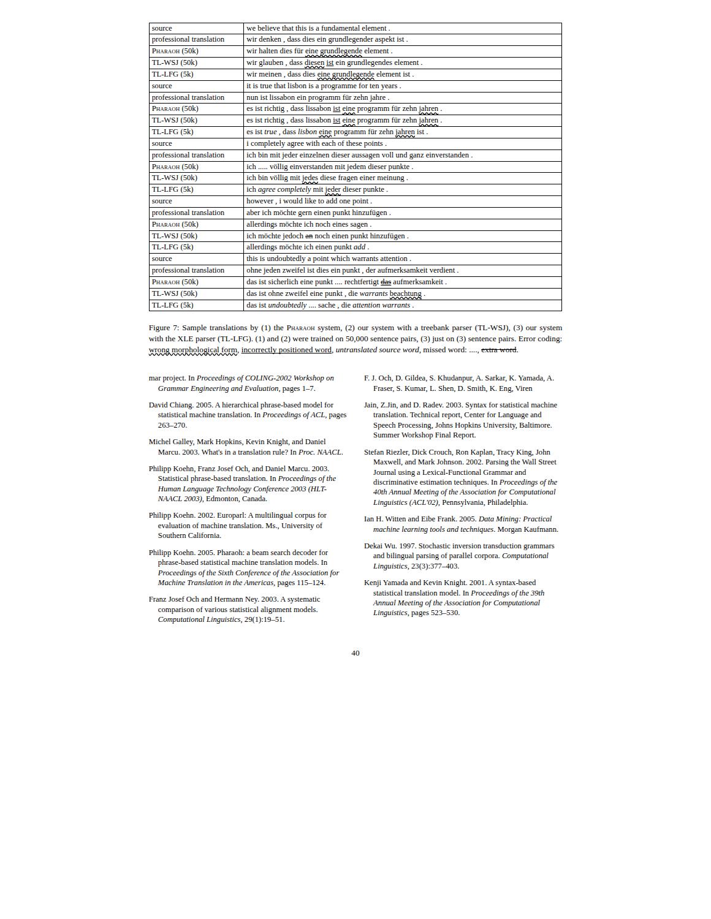| source | we believe that this is a fundamental element . |
| professional translation | wir denken , dass dies ein grundlegender aspekt ist . |
| Pharaoh (50k) | wir halten dies für eine grundlegende element . |
| TL-WSJ (50k) | wir glauben , dass diesen ist ein grundlegendes element . |
| TL-LFG (5k) | wir meinen , dass dies eine grundlegende element ist . |
| source | it is true that lisbon is a programme for ten years . |
| professional translation | nun ist lissabon ein programm für zehn jahre . |
| Pharaoh (50k) | es ist richtig , dass lissabon ist eine programm für zehn jahren . |
| TL-WSJ (50k) | es ist richtig , dass lissabon ist eine programm für zehn jahren . |
| TL-LFG (5k) | es ist true , dass lisbon eine programm für zehn jahren ist . |
| source | i completely agree with each of these points . |
| professional translation | ich bin mit jeder einzelnen dieser aussagen voll und ganz einverstanden . |
| Pharaoh (50k) | ich ..... völlig einverstanden mit jedem dieser punkte . |
| TL-WSJ (50k) | ich bin völlig mit jedes diese fragen einer meinung . |
| TL-LFG (5k) | ich agree completely mit jeder dieser punkte . |
| source | however , i would like to add one point . |
| professional translation | aber ich möchte gern einen punkt hinzufügen . |
| Pharaoh (50k) | allerdings möchte ich noch eines sagen . |
| TL-WSJ (50k) | ich möchte jedoch an noch einen punkt hinzufügen . |
| TL-LFG (5k) | allerdings möchte ich einen punkt add . |
| source | this is undoubtedly a point which warrants attention . |
| professional translation | ohne jeden zweifel ist dies ein punkt , der aufmerksamkeit verdient . |
| Pharaoh (50k) | das ist sicherlich eine punkt .... rechtfertigt das aufmerksamkeit . |
| TL-WSJ (50k) | das ist ohne zweifel eine punkt , die warrants beachtung . |
| TL-LFG (5k) | das ist undoubtedly .... sache , die attention warrants . |
Figure 7: Sample translations by (1) the Pharaoh system, (2) our system with a treebank parser (TL-WSJ), (3) our system with the XLE parser (TL-LFG). (1) and (2) were trained on 50,000 sentence pairs, (3) just on (3) sentence pairs. Error coding: wrong morphological form, incorrectly positioned word, untranslated source word, missed word: ...., extra word.
mar project. In Proceedings of COLING-2002 Workshop on Grammar Engineering and Evaluation, pages 1–7.
David Chiang. 2005. A hierarchical phrase-based model for statistical machine translation. In Proceedings of ACL, pages 263–270.
Michel Galley, Mark Hopkins, Kevin Knight, and Daniel Marcu. 2003. What's in a translation rule? In Proc. NAACL.
Philipp Koehn, Franz Josef Och, and Daniel Marcu. 2003. Statistical phrase-based translation. In Proceedings of the Human Language Technology Conference 2003 (HLT-NAACL 2003), Edmonton, Canada.
Philipp Koehn. 2002. Europarl: A multilingual corpus for evaluation of machine translation. Ms., University of Southern California.
Philipp Koehn. 2005. Pharaoh: a beam search decoder for phrase-based statistical machine translation models. In Proceedings of the Sixth Conference of the Association for Machine Translation in the Americas, pages 115–124.
Franz Josef Och and Hermann Ney. 2003. A systematic comparison of various statistical alignment models. Computational Linguistics, 29(1):19–51.
F. J. Och, D. Gildea, S. Khudanpur, A. Sarkar, K. Yamada, A. Fraser, S. Kumar, L. Shen, D. Smith, K. Eng, Viren
Jain, Z.Jin, and D. Radev. 2003. Syntax for statistical machine translation. Technical report, Center for Language and Speech Processing, Johns Hopkins University, Baltimore. Summer Workshop Final Report.
Stefan Riezler, Dick Crouch, Ron Kaplan, Tracy King, John Maxwell, and Mark Johnson. 2002. Parsing the Wall Street Journal using a Lexical-Functional Grammar and discriminative estimation techniques. In Proceedings of the 40th Annual Meeting of the Association for Computational Linguistics (ACL'02), Pennsylvania, Philadelphia.
Ian H. Witten and Eibe Frank. 2005. Data Mining: Practical machine learning tools and techniques. Morgan Kaufmann.
Dekai Wu. 1997. Stochastic inversion transduction grammars and bilingual parsing of parallel corpora. Computational Linguistics, 23(3):377–403.
Kenji Yamada and Kevin Knight. 2001. A syntax-based statistical translation model. In Proceedings of the 39th Annual Meeting of the Association for Computational Linguistics, pages 523–530.
40